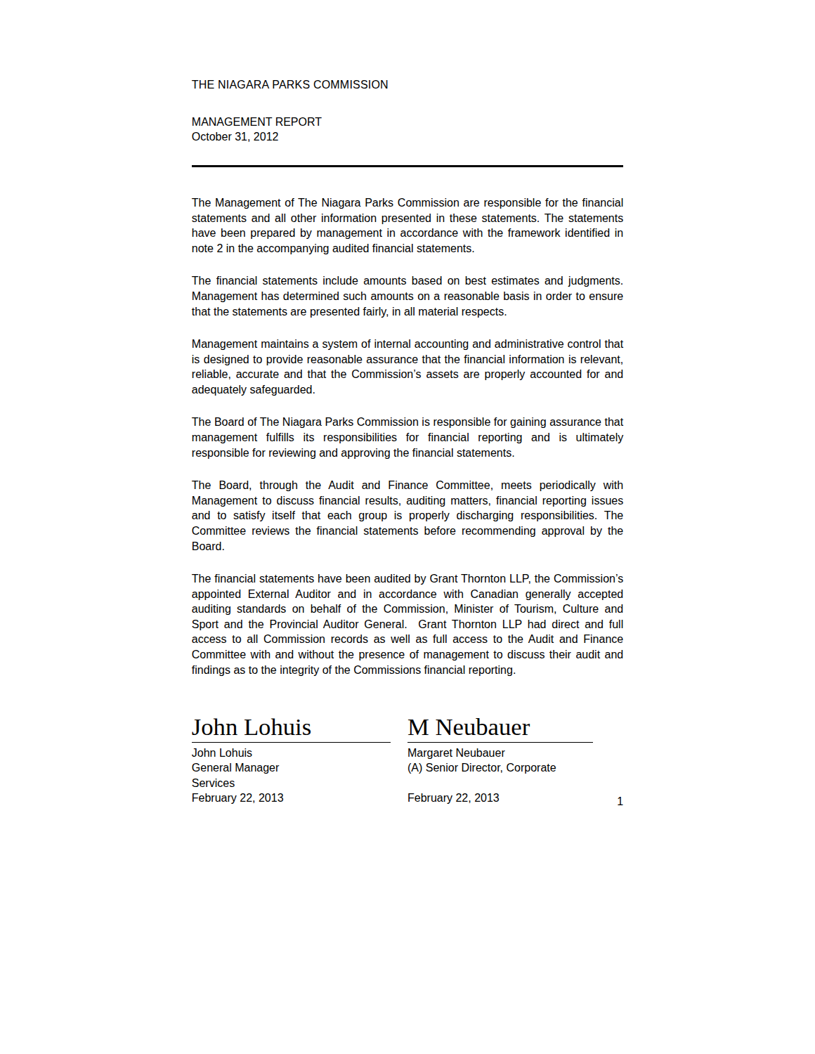THE NIAGARA PARKS COMMISSION
MANAGEMENT REPORT
October 31, 2012
The Management of The Niagara Parks Commission are responsible for the financial statements and all other information presented in these statements. The statements have been prepared by management in accordance with the framework identified in note 2 in the accompanying audited financial statements.
The financial statements include amounts based on best estimates and judgments. Management has determined such amounts on a reasonable basis in order to ensure that the statements are presented fairly, in all material respects.
Management maintains a system of internal accounting and administrative control that is designed to provide reasonable assurance that the financial information is relevant, reliable, accurate and that the Commission’s assets are properly accounted for and adequately safeguarded.
The Board of The Niagara Parks Commission is responsible for gaining assurance that management fulfills its responsibilities for financial reporting and is ultimately responsible for reviewing and approving the financial statements.
The Board, through the Audit and Finance Committee, meets periodically with Management to discuss financial results, auditing matters, financial reporting issues and to satisfy itself that each group is properly discharging responsibilities. The Committee reviews the financial statements before recommending approval by the Board.
The financial statements have been audited by Grant Thornton LLP, the Commission’s appointed External Auditor and in accordance with Canadian generally accepted auditing standards on behalf of the Commission, Minister of Tourism, Culture and Sport and the Provincial Auditor General. Grant Thornton LLP had direct and full access to all Commission records as well as full access to the Audit and Finance Committee with and without the presence of management to discuss their audit and findings as to the integrity of the Commissions financial reporting.
| John Lohuis John Lohuis General Manager Services February 22, 2013 | M Neubauer Margaret Neubauer (A) Senior Director, Corporate February 22, 2013 |
1